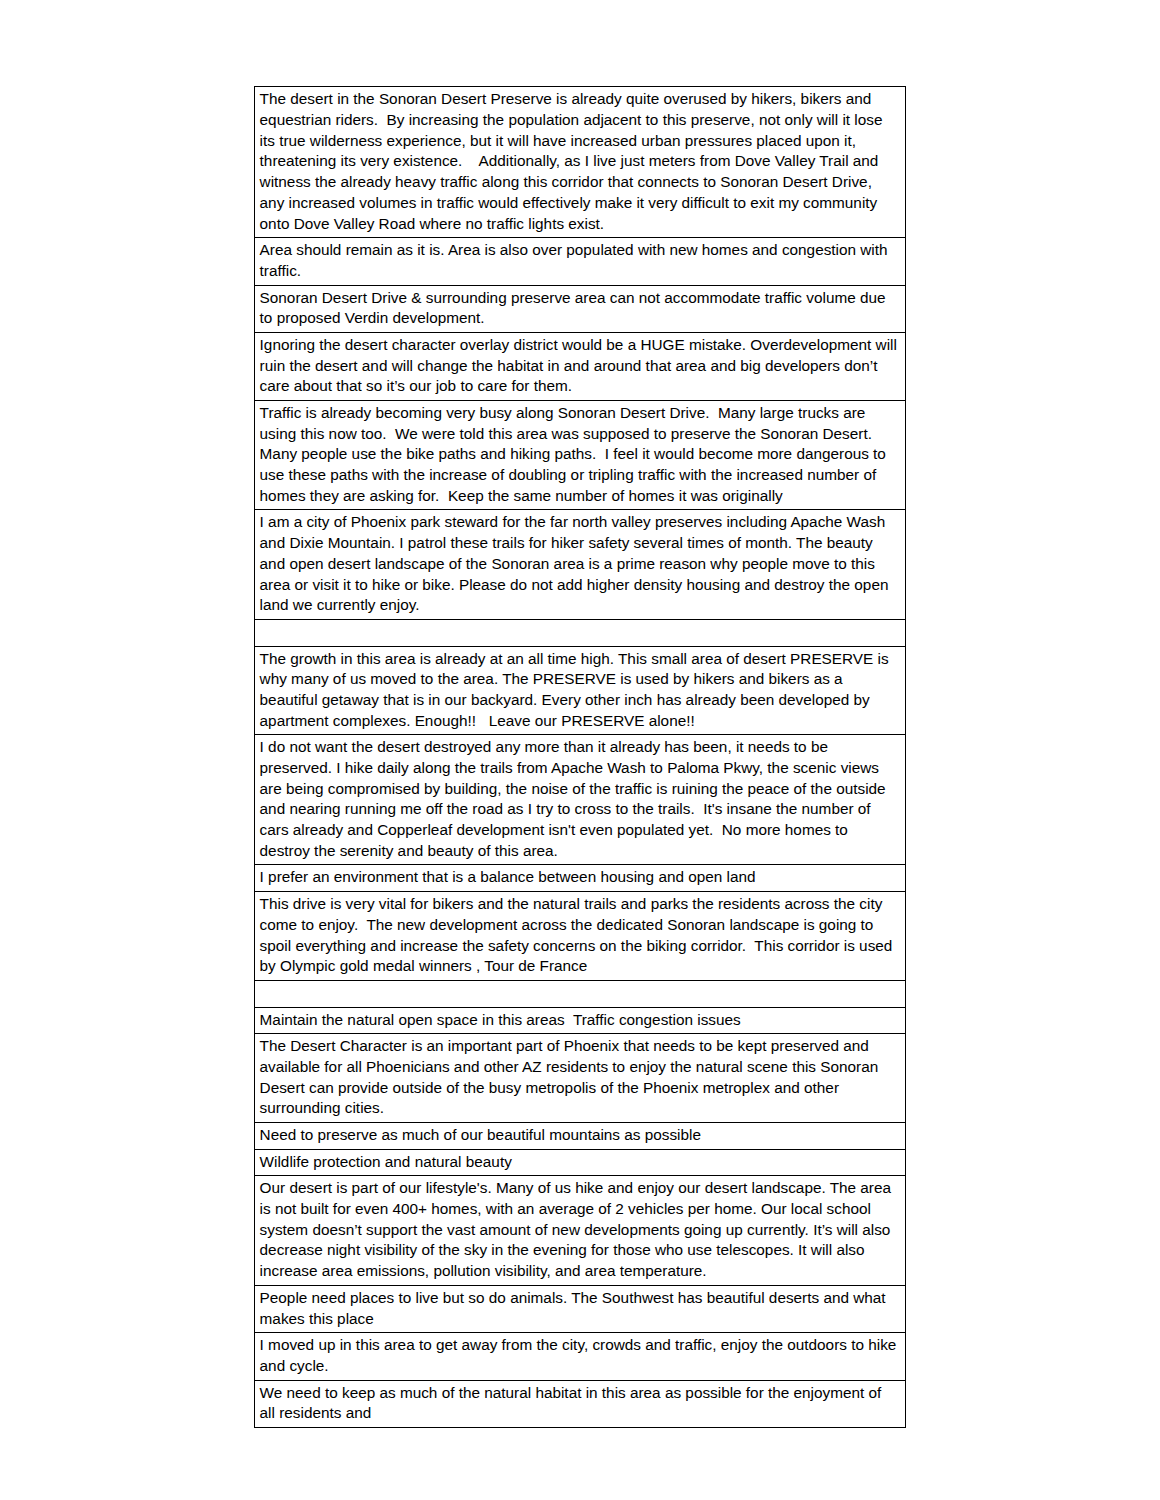| The desert in the Sonoran Desert Preserve is already quite overused by hikers, bikers and equestrian riders. By increasing the population adjacent to this preserve, not only will it lose its true wilderness experience, but it will have increased urban pressures placed upon it, threatening its very existence. Additionally, as I live just meters from Dove Valley Trail and witness the already heavy traffic along this corridor that connects to Sonoran Desert Drive, any increased volumes in traffic would effectively make it very difficult to exit my community onto Dove Valley Road where no traffic lights exist. |
| Area should remain as it is. Area is also over populated with new homes and congestion with traffic. |
| Sonoran Desert Drive & surrounding preserve area can not accommodate traffic volume due to proposed Verdin development. |
| Ignoring the desert character overlay district would be a HUGE mistake. Overdevelopment will ruin the desert and will change the habitat in and around that area and big developers don’t care about that so it’s our job to care for them. |
| Traffic is already becoming very busy along Sonoran Desert Drive. Many large trucks are using this now too. We were told this area was supposed to preserve the Sonoran Desert. Many people use the bike paths and hiking paths. I feel it would become more dangerous to use these paths with the increase of doubling or tripling traffic with the increased number of homes they are asking for. Keep the same number of homes it was originally |
| I am a city of Phoenix park steward for the far north valley preserves including Apache Wash and Dixie Mountain. I patrol these trails for hiker safety several times of month. The beauty and open desert landscape of the Sonoran area is a prime reason why people move to this area or visit it to hike or bike. Please do not add higher density housing and destroy the open land we currently enjoy. |
| The growth in this area is already at an all time high. This small area of desert PRESERVE is why many of us moved to the area. The PRESERVE is used by hikers and bikers as a beautiful getaway that is in our backyard. Every other inch has already been developed by apartment complexes. Enough!! Leave our PRESERVE alone!! |
| I do not want the desert destroyed any more than it already has been, it needs to be preserved. I hike daily along the trails from Apache Wash to Paloma Pkwy, the scenic views are being compromised by building, the noise of the traffic is ruining the peace of the outside and nearing running me off the road as I try to cross to the trails. It's insane the number of cars already and Copperleaf development isn't even populated yet. No more homes to destroy the serenity and beauty of this area. |
| I prefer an environment that is a balance between housing and open land |
| This drive is very vital for bikers and the natural trails and parks the residents across the city come to enjoy. The new development across the dedicated Sonoran landscape is going to spoil everything and increase the safety concerns on the biking corridor. This corridor is used by Olympic gold medal winners , Tour de France |
| Maintain the natural open space in this areas Traffic congestion issues |
| The Desert Character is an important part of Phoenix that needs to be kept preserved and available for all Phoenicians and other AZ residents to enjoy the natural scene this Sonoran Desert can provide outside of the busy metropolis of the Phoenix metroplex and other surrounding cities. |
| Need to preserve as much of our beautiful mountains as possible |
| Wildlife protection and natural beauty |
| Our desert is part of our lifestyle's. Many of us hike and enjoy our desert landscape. The area is not built for even 400+ homes, with an average of 2 vehicles per home. Our local school system doesn’t support the vast amount of new developments going up currently. It’s will also decrease night visibility of the sky in the evening for those who use telescopes. It will also increase area emissions, pollution visibility, and area temperature. |
| People need places to live but so do animals. The Southwest has beautiful deserts and what makes this place |
| I moved up in this area to get away from the city, crowds and traffic, enjoy the outdoors to hike and cycle. |
| We need to keep as much of the natural habitat in this area as possible for the enjoyment of all residents and |